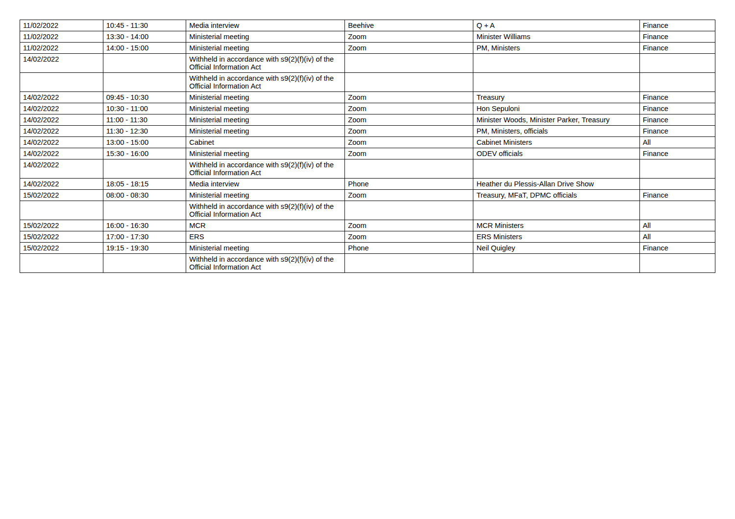| 11/02/2022 | 10:45 - 11:30 | Media interview | Beehive | Q + A | Finance |
| 11/02/2022 | 13:30 - 14:00 | Ministerial meeting | Zoom | Minister Williams | Finance |
| 11/02/2022 | 14:00 - 15:00 | Ministerial meeting | Zoom | PM, Ministers | Finance |
| 14/02/2022 | | Withheld in accordance with s9(2)(f)(iv) of the Official Information Act | | | |
| | | Withheld in accordance with s9(2)(f)(iv) of the Official Information Act | | | |
| 14/02/2022 | 09:45 - 10:30 | Ministerial meeting | Zoom | Treasury | Finance |
| 14/02/2022 | 10:30 - 11:00 | Ministerial meeting | Zoom | Hon Sepuloni | Finance |
| 14/02/2022 | 11:00 - 11:30 | Ministerial meeting | Zoom | Minister Woods, Minister Parker, Treasury | Finance |
| 14/02/2022 | 11:30 - 12:30 | Ministerial meeting | Zoom | PM, Ministers, officials | Finance |
| 14/02/2022 | 13:00 - 15:00 | Cabinet | Zoom | Cabinet Ministers | All |
| 14/02/2022 | 15:30 - 16:00 | Ministerial meeting | Zoom | ODEV officials | Finance |
| 14/02/2022 | | Withheld in accordance with s9(2)(f)(iv) of the Official Information Act | | | |
| 14/02/2022 | 18:05 - 18:15 | Media interview | Phone | Heather du Plessis-Allan Drive Show | |
| 15/02/2022 | 08:00 - 08:30 | Ministerial meeting | Zoom | Treasury, MFaT, DPMC officials | Finance |
| | | Withheld in accordance with s9(2)(f)(iv) of the Official Information Act | | | |
| 15/02/2022 | 16:00 - 16:30 | MCR | Zoom | MCR Ministers | All |
| 15/02/2022 | 17:00 - 17:30 | ERS | Zoom | ERS Ministers | All |
| 15/02/2022 | 19:15 - 19:30 | Ministerial meeting | Phone | Neil Quigley | Finance |
| | | Withheld in accordance with s9(2)(f)(iv) of the Official Information Act | | | |